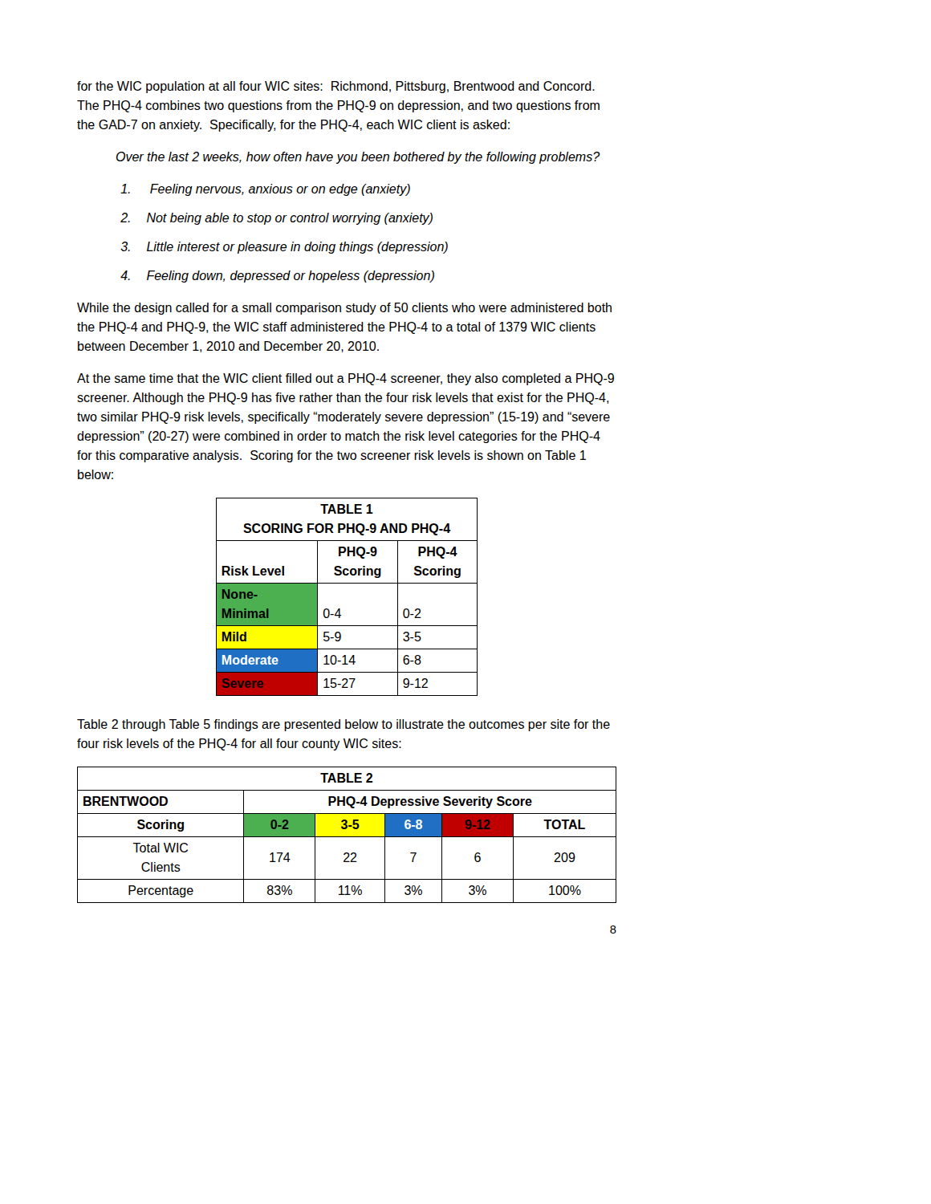for the WIC population at all four WIC sites: Richmond, Pittsburg, Brentwood and Concord.
The PHQ-4 combines two questions from the PHQ-9 on depression, and two questions from the GAD-7 on anxiety. Specifically, for the PHQ-4, each WIC client is asked:
Over the last 2 weeks, how often have you been bothered by the following problems?
Feeling nervous, anxious or on edge (anxiety)
Not being able to stop or control worrying (anxiety)
Little interest or pleasure in doing things (depression)
Feeling down, depressed or hopeless (depression)
While the design called for a small comparison study of 50 clients who were administered both the PHQ-4 and PHQ-9, the WIC staff administered the PHQ-4 to a total of 1379 WIC clients between December 1, 2010 and December 20, 2010.
At the same time that the WIC client filled out a PHQ-4 screener, they also completed a PHQ-9 screener. Although the PHQ-9 has five rather than the four risk levels that exist for the PHQ-4, two similar PHQ-9 risk levels, specifically “moderately severe depression” (15-19) and “severe depression” (20-27) were combined in order to match the risk level categories for the PHQ-4 for this comparative analysis. Scoring for the two screener risk levels is shown on Table 1 below:
TABLE 1 SCORING FOR PHQ-9 AND PHQ-4
| Risk Level | PHQ-9 Scoring | PHQ-4 Scoring |
| --- | --- | --- |
| None- Minimal | 0-4 | 0-2 |
| Mild | 5-9 | 3-5 |
| Moderate | 10-14 | 6-8 |
| Severe | 15-27 | 9-12 |
Table 2 through Table 5 findings are presented below to illustrate the outcomes per site for the four risk levels of the PHQ-4 for all four county WIC sites:
TABLE 2
| BRENTWOOD | PHQ-4 Depressive Severity Score |
| --- | --- |
| Scoring | 0-2 | 3-5 | 6-8 | 9-12 | TOTAL |
| Total WIC Clients | 174 | 22 | 7 | 6 | 209 |
| Percentage | 83% | 11% | 3% | 3% | 100% |
8